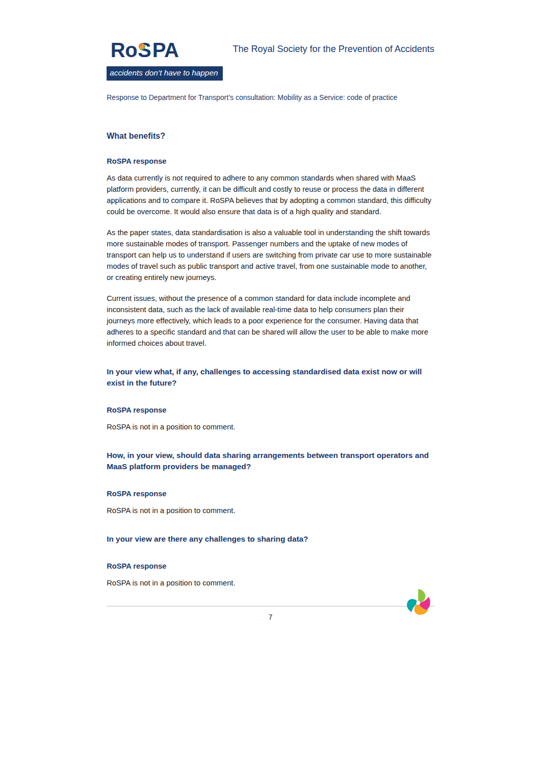Ro S PA
accidents don’t have to happen
The Royal Society for the Prevention of Accidents
Response to Department for Transport’s consultation: Mobility as a Service: code of practice
What benefits?
RoSPA response
As data currently is not required to adhere to any common standards when shared with MaaS platform providers, currently, it can be difficult and costly to reuse or process the data in different applications and to compare it. RoSPA believes that by adopting a common standard, this difficulty could be overcome. It would also ensure that data is of a high quality and standard.
As the paper states, data standardisation is also a valuable tool in understanding the shift towards more sustainable modes of transport. Passenger numbers and the uptake of new modes of transport can help us to understand if users are switching from private car use to more sustainable modes of travel such as public transport and active travel, from one sustainable mode to another, or creating entirely new journeys.
Current issues, without the presence of a common standard for data include incomplete and inconsistent data, such as the lack of available real-time data to help consumers plan their journeys more effectively, which leads to a poor experience for the consumer. Having data that adheres to a specific standard and that can be shared will allow the user to be able to make more informed choices about travel.
In your view what, if any, challenges to accessing standardised data exist now or will exist in the future?
RoSPA response
RoSPA is not in a position to comment.
How, in your view, should data sharing arrangements between transport operators and MaaS platform providers be managed?
RoSPA response
RoSPA is not in a position to comment.
In your view are there any challenges to sharing data?
RoSPA response
RoSPA is not in a position to comment.
7